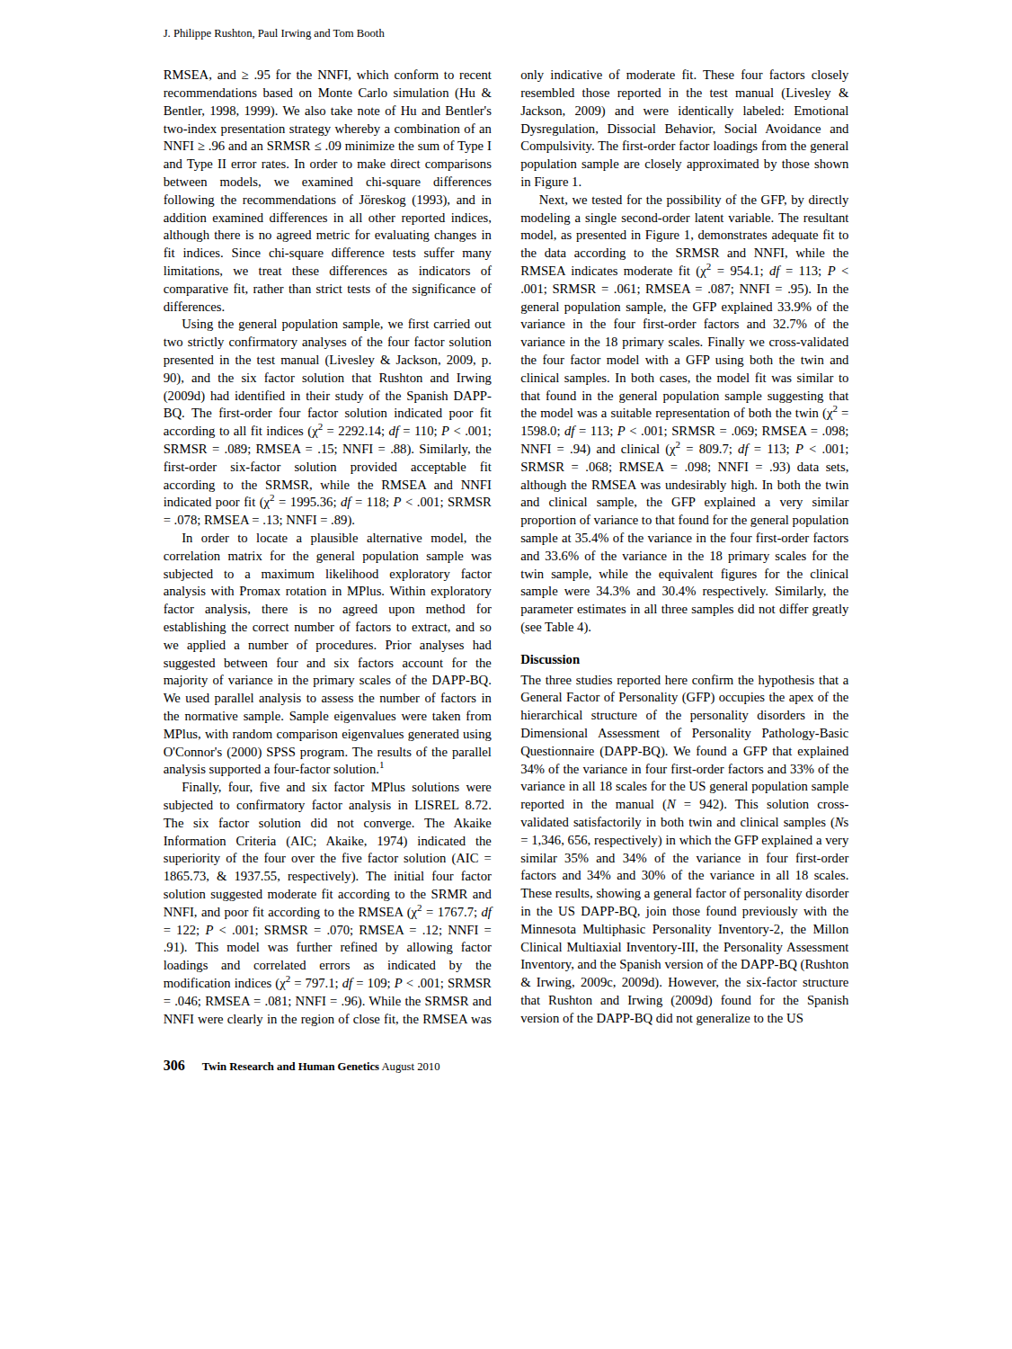J. Philippe Rushton, Paul Irwing and Tom Booth
RMSEA, and ≥ .95 for the NNFI, which conform to recent recommendations based on Monte Carlo simulation (Hu & Bentler, 1998, 1999). We also take note of Hu and Bentler's two-index presentation strategy whereby a combination of an NNFI ≥ .96 and an SRMSR ≤ .09 minimize the sum of Type I and Type II error rates. In order to make direct comparisons between models, we examined chi-square differences following the recommendations of Jöreskog (1993), and in addition examined differences in all other reported indices, although there is no agreed metric for evaluating changes in fit indices. Since chi-square difference tests suffer many limitations, we treat these differences as indicators of comparative fit, rather than strict tests of the significance of differences.
Using the general population sample, we first carried out two strictly confirmatory analyses of the four factor solution presented in the test manual (Livesley & Jackson, 2009, p. 90), and the six factor solution that Rushton and Irwing (2009d) had identified in their study of the Spanish DAPP-BQ. The first-order four factor solution indicated poor fit according to all fit indices (χ2 = 2292.14; df = 110; P < .001; SRMSR = .089; RMSEA = .15; NNFI = .88). Similarly, the first-order six-factor solution provided acceptable fit according to the SRMSR, while the RMSEA and NNFI indicated poor fit (χ2 = 1995.36; df = 118; P < .001; SRMSR = .078; RMSEA = .13; NNFI = .89).
In order to locate a plausible alternative model, the correlation matrix for the general population sample was subjected to a maximum likelihood exploratory factor analysis with Promax rotation in MPlus. Within exploratory factor analysis, there is no agreed upon method for establishing the correct number of factors to extract, and so we applied a number of procedures. Prior analyses had suggested between four and six factors account for the majority of variance in the primary scales of the DAPP-BQ. We used parallel analysis to assess the number of factors in the normative sample. Sample eigenvalues were taken from MPlus, with random comparison eigenvalues generated using O'Connor's (2000) SPSS program. The results of the parallel analysis supported a four-factor solution.1
Finally, four, five and six factor MPlus solutions were subjected to confirmatory factor analysis in LISREL 8.72. The six factor solution did not converge. The Akaike Information Criteria (AIC; Akaike, 1974) indicated the superiority of the four over the five factor solution (AIC = 1865.73, & 1937.55, respectively). The initial four factor solution suggested moderate fit according to the SRMR and NNFI, and poor fit according to the RMSEA (χ2 = 1767.7; df = 122; P < .001; SRMSR = .070; RMSEA = .12; NNFI = .91). This model was further refined by allowing factor loadings and correlated errors as indicated by the modification indices (χ2 = 797.1; df = 109; P < .001; SRMSR = .046; RMSEA = .081; NNFI = .96). While the SRMSR and NNFI were clearly in the region of close fit, the RMSEA was only indicative of moderate fit. These four factors closely resembled those reported in the test manual (Livesley & Jackson, 2009) and were identically labeled: Emotional Dysregulation, Dissocial Behavior, Social Avoidance and Compulsivity. The first-order factor loadings from the general population sample are closely approximated by those shown in Figure 1.
Next, we tested for the possibility of the GFP, by directly modeling a single second-order latent variable. The resultant model, as presented in Figure 1, demonstrates adequate fit to the data according to the SRMSR and NNFI, while the RMSEA indicates moderate fit (χ2 = 954.1; df = 113; P < .001; SRMSR = .061; RMSEA = .087; NNFI = .95). In the general population sample, the GFP explained 33.9% of the variance in the four first-order factors and 32.7% of the variance in the 18 primary scales. Finally we cross-validated the four factor model with a GFP using both the twin and clinical samples. In both cases, the model fit was similar to that found in the general population sample suggesting that the model was a suitable representation of both the twin (χ2 = 1598.0; df = 113; P < .001; SRMSR = .069; RMSEA = .098; NNFI = .94) and clinical (χ2 = 809.7; df = 113; P < .001; SRMSR = .068; RMSEA = .098; NNFI = .93) data sets, although the RMSEA was undesirably high. In both the twin and clinical sample, the GFP explained a very similar proportion of variance to that found for the general population sample at 35.4% of the variance in the four first-order factors and 33.6% of the variance in the 18 primary scales for the twin sample, while the equivalent figures for the clinical sample were 34.3% and 30.4% respectively. Similarly, the parameter estimates in all three samples did not differ greatly (see Table 4).
Discussion
The three studies reported here confirm the hypothesis that a General Factor of Personality (GFP) occupies the apex of the hierarchical structure of the personality disorders in the Dimensional Assessment of Personality Pathology-Basic Questionnaire (DAPP-BQ). We found a GFP that explained 34% of the variance in four first-order factors and 33% of the variance in all 18 scales for the US general population sample reported in the manual (N = 942). This solution cross-validated satisfactorily in both twin and clinical samples (Ns = 1,346, 656, respectively) in which the GFP explained a very similar 35% and 34% of the variance in four first-order factors and 34% and 30% of the variance in all 18 scales. These results, showing a general factor of personality disorder in the US DAPP-BQ, join those found previously with the Minnesota Multiphasic Personality Inventory-2, the Millon Clinical Multiaxial Inventory-III, the Personality Assessment Inventory, and the Spanish version of the DAPP-BQ (Rushton & Irwing, 2009c, 2009d). However, the six-factor structure that Rushton and Irwing (2009d) found for the Spanish version of the DAPP-BQ did not generalize to the US
306 Twin Research and Human Genetics August 2010